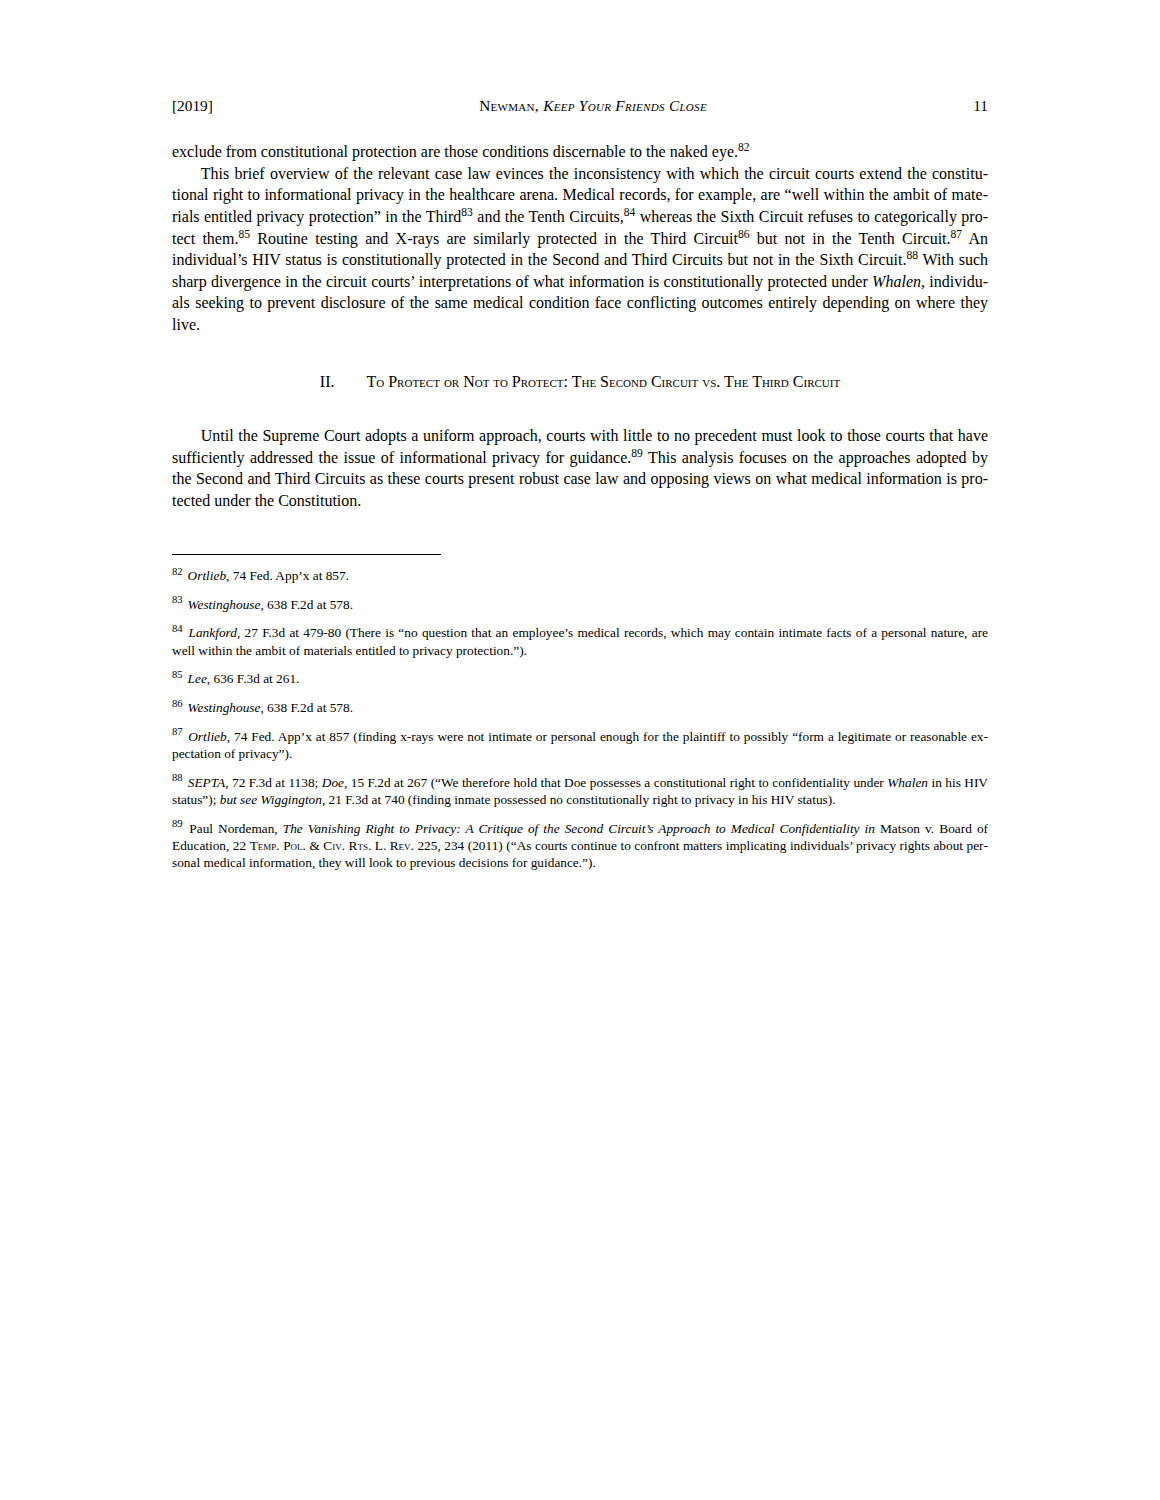[2019] Newman, Keep Your Friends Close 11
exclude from constitutional protection are those conditions discernable to the naked eye.82
This brief overview of the relevant case law evinces the inconsistency with which the circuit courts extend the constitutional right to informational privacy in the healthcare arena. Medical records, for example, are “well within the ambit of materials entitled privacy protection” in the Third83 and the Tenth Circuits,84 whereas the Sixth Circuit refuses to categorically protect them.85 Routine testing and X-rays are similarly protected in the Third Circuit86 but not in the Tenth Circuit.87 An individual’s HIV status is constitutionally protected in the Second and Third Circuits but not in the Sixth Circuit.88 With such sharp divergence in the circuit courts’ interpretations of what information is constitutionally protected under Whalen, individuals seeking to prevent disclosure of the same medical condition face conflicting outcomes entirely depending on where they live.
II.  To Protect or Not to Protect: The Second Circuit vs. The Third Circuit
Until the Supreme Court adopts a uniform approach, courts with little to no precedent must look to those courts that have sufficiently addressed the issue of informational privacy for guidance.89 This analysis focuses on the approaches adopted by the Second and Third Circuits as these courts present robust case law and opposing views on what medical information is protected under the Constitution.
82 Ortlieb, 74 Fed. App’x at 857.
83 Westinghouse, 638 F.2d at 578.
84 Lankford, 27 F.3d at 479-80 (There is “no question that an employee’s medical records, which may contain intimate facts of a personal nature, are well within the ambit of materials entitled to privacy protection.”).
85 Lee, 636 F.3d at 261.
86 Westinghouse, 638 F.2d at 578.
87 Ortlieb, 74 Fed. App’x at 857 (finding x-rays were not intimate or personal enough for the plaintiff to possibly “form a legitimate or reasonable expectation of privacy”).
88 SEPTA, 72 F.3d at 1138; Doe, 15 F.2d at 267 (“We therefore hold that Doe possesses a constitutional right to confidentiality under Whalen in his HIV status”); but see Wiggington, 21 F.3d at 740 (finding inmate possessed no constitutionally right to privacy in his HIV status).
89 Paul Nordeman, The Vanishing Right to Privacy: A Critique of the Second Circuit’s Approach to Medical Confidentiality in Matson v. Board of Education, 22 Temp. Pol. & Civ. Rts. L. Rev. 225, 234 (2011) (“As courts continue to confront matters implicating individuals’ privacy rights about personal medical information, they will look to previous decisions for guidance.”).